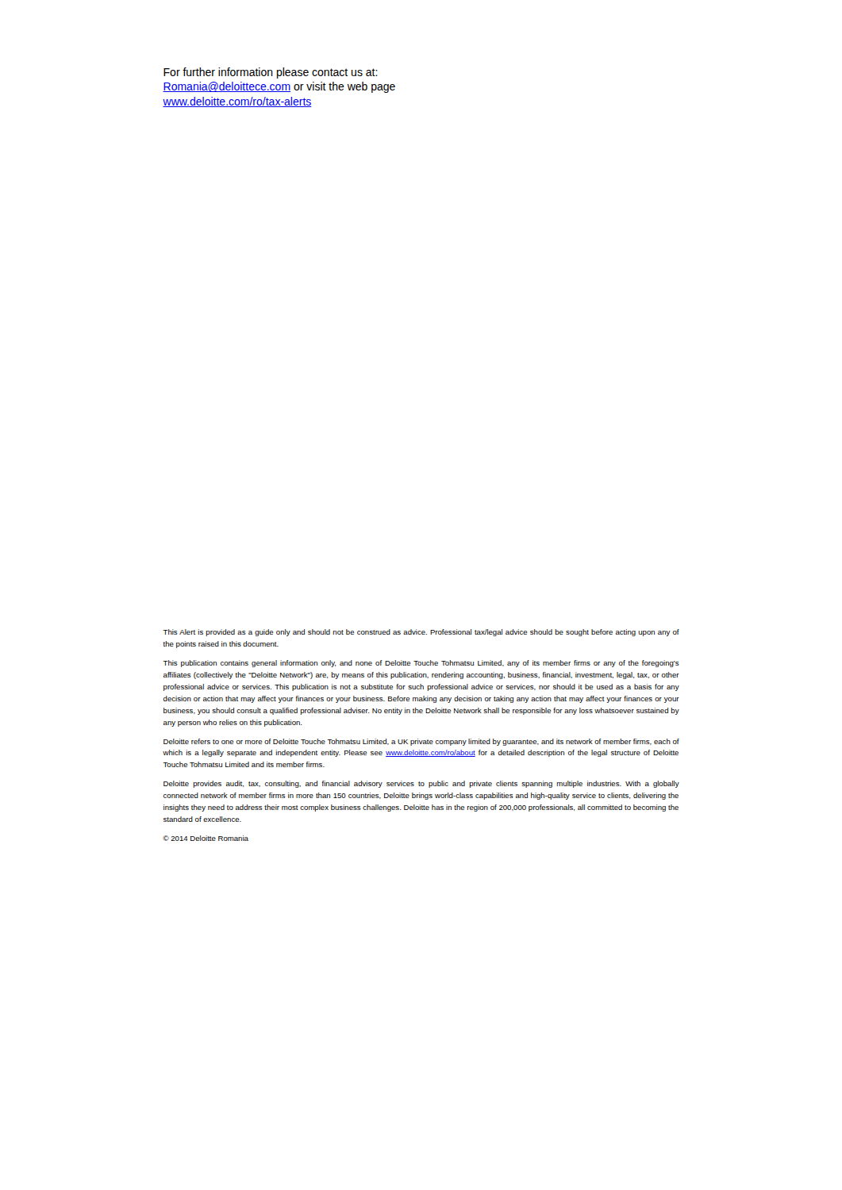For further information please contact us at:
Romania@deloittece.com or visit the web page
www.deloitte.com/ro/tax-alerts
This Alert is provided as a guide only and should not be construed as advice. Professional tax/legal advice should be sought before acting upon any of the points raised in this document.
This publication contains general information only, and none of Deloitte Touche Tohmatsu Limited, any of its member firms or any of the foregoing's affiliates (collectively the "Deloitte Network") are, by means of this publication, rendering accounting, business, financial, investment, legal, tax, or other professional advice or services. This publication is not a substitute for such professional advice or services, nor should it be used as a basis for any decision or action that may affect your finances or your business. Before making any decision or taking any action that may affect your finances or your business, you should consult a qualified professional adviser. No entity in the Deloitte Network shall be responsible for any loss whatsoever sustained by any person who relies on this publication.
Deloitte refers to one or more of Deloitte Touche Tohmatsu Limited, a UK private company limited by guarantee, and its network of member firms, each of which is a legally separate and independent entity. Please see www.deloitte.com/ro/about for a detailed description of the legal structure of Deloitte Touche Tohmatsu Limited and its member firms.
Deloitte provides audit, tax, consulting, and financial advisory services to public and private clients spanning multiple industries. With a globally connected network of member firms in more than 150 countries, Deloitte brings world-class capabilities and high-quality service to clients, delivering the insights they need to address their most complex business challenges. Deloitte has in the region of 200,000 professionals, all committed to becoming the standard of excellence.
© 2014 Deloitte Romania